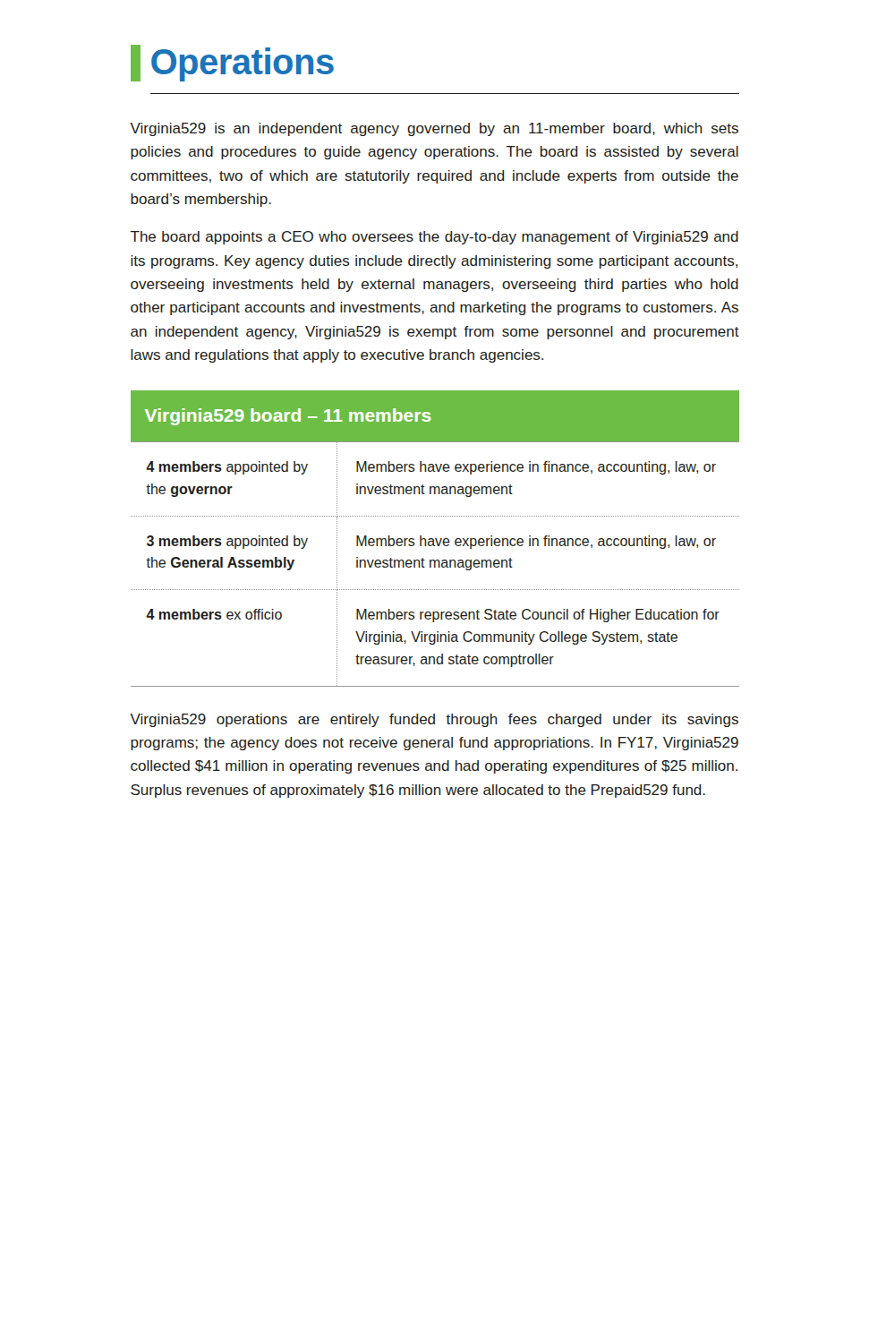Operations
Virginia529 is an independent agency governed by an 11-member board, which sets policies and procedures to guide agency operations. The board is assisted by several committees, two of which are statutorily required and include experts from outside the board’s membership.
The board appoints a CEO who oversees the day-to-day management of Virginia529 and its programs. Key agency duties include directly administering some participant accounts, overseeing investments held by external managers, overseeing third parties who hold other participant accounts and investments, and marketing the programs to customers. As an independent agency, Virginia529 is exempt from some personnel and procurement laws and regulations that apply to executive branch agencies.
Virginia529 board – 11 members
| 4 members appointed by the governor | Members have experience in finance, accounting, law, or investment management |
| 3 members appointed by the General Assembly | Members have experience in finance, accounting, law, or investment management |
| 4 members ex officio | Members represent State Council of Higher Education for Virginia, Virginia Community College System, state treasurer, and state comptroller |
Virginia529 operations are entirely funded through fees charged under its savings programs; the agency does not receive general fund appropriations. In FY17, Virginia529 collected $41 million in operating revenues and had operating expenditures of $25 million. Surplus revenues of approximately $16 million were allocated to the Prepaid529 fund.